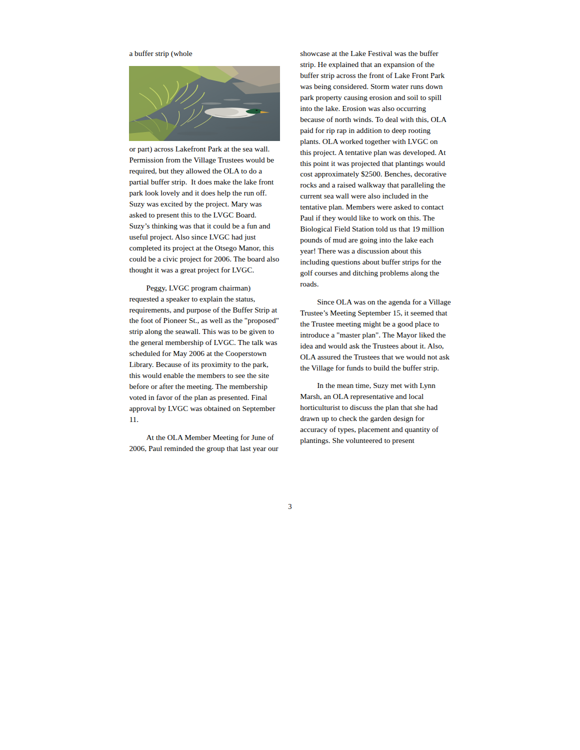a buffer strip (whole
or part) across Lakefront Park at the sea wall. Permission from the Village Trustees would be required, but they allowed the OLA to do a partial buffer strip. It does make the lake front park look lovely and it does help the run off. Suzy was excited by the project. Mary was asked to present this to the LVGC Board. Suzy’s thinking was that it could be a fun and useful project. Also since LVGC had just completed its project at the Otsego Manor, this could be a civic project for 2006. The board also thought it was a great project for LVGC.
Peggy, LVGC program chairman) requested a speaker to explain the status, requirements, and purpose of the Buffer Strip at the foot of Pioneer St., as well as the "proposed" strip along the seawall. This was to be given to the general membership of LVGC. The talk was scheduled for May 2006 at the Cooperstown Library. Because of its proximity to the park, this would enable the members to see the site before or after the meeting. The membership voted in favor of the plan as presented. Final approval by LVGC was obtained on September 11.
At the OLA Member Meeting for June of 2006, Paul reminded the group that last year our showcase at the Lake Festival was the buffer strip. He explained that an expansion of the buffer strip across the front of Lake Front Park was being considered. Storm water runs down park property causing erosion and soil to spill into the lake. Erosion was also occurring because of north winds. To deal with this, OLA paid for rip rap in addition to deep rooting plants. OLA worked together with LVGC on this project. A tentative plan was developed. At this point it was projected that plantings would cost approximately $2500. Benches, decorative rocks and a raised walkway that paralleling the current sea wall were also included in the tentative plan. Members were asked to contact Paul if they would like to work on this. The Biological Field Station told us that 19 million pounds of mud are going into the lake each year! There was a discussion about this including questions about buffer strips for the golf courses and ditching problems along the roads.
Since OLA was on the agenda for a Village Trustee’s Meeting September 15, it seemed that the Trustee meeting might be a good place to introduce a "master plan". The Mayor liked the idea and would ask the Trustees about it. Also, OLA assured the Trustees that we would not ask the Village for funds to build the buffer strip.
In the mean time, Suzy met with Lynn Marsh, an OLA representative and local horticulturist to discuss the plan that she had drawn up to check the garden design for accuracy of types, placement and quantity of plantings. She volunteered to present
3